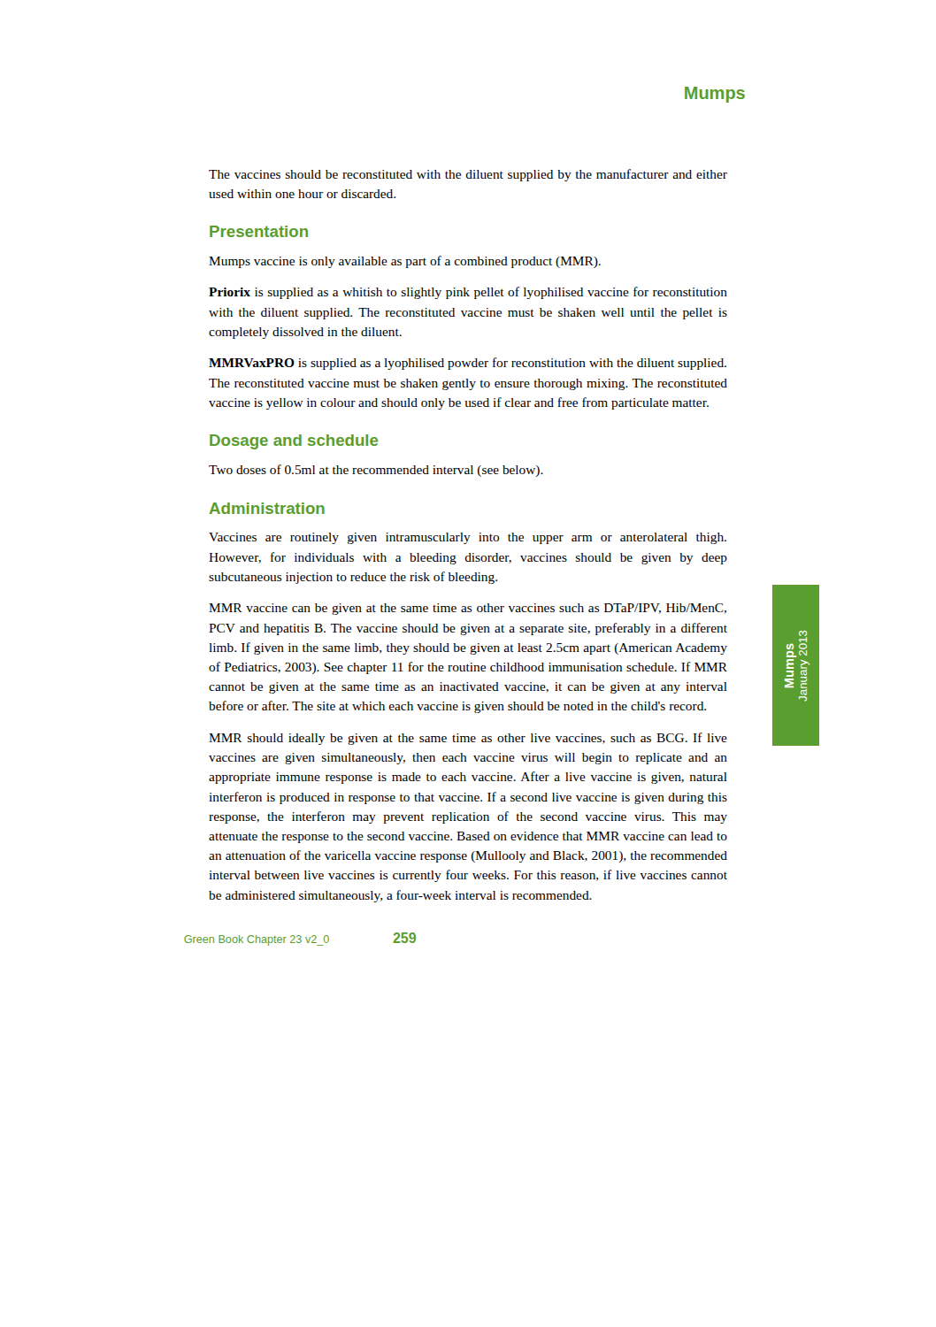Mumps
The vaccines should be reconstituted with the diluent supplied by the manufacturer and either used within one hour or discarded.
Presentation
Mumps vaccine is only available as part of a combined product (MMR).
Priorix is supplied as a whitish to slightly pink pellet of lyophilised vaccine for reconstitution with the diluent supplied. The reconstituted vaccine must be shaken well until the pellet is completely dissolved in the diluent.
MMRVaxPRO is supplied as a lyophilised powder for reconstitution with the diluent supplied. The reconstituted vaccine must be shaken gently to ensure thorough mixing. The reconstituted vaccine is yellow in colour and should only be used if clear and free from particulate matter.
Dosage and schedule
Two doses of 0.5ml at the recommended interval (see below).
Administration
Vaccines are routinely given intramuscularly into the upper arm or anterolateral thigh. However, for individuals with a bleeding disorder, vaccines should be given by deep subcutaneous injection to reduce the risk of bleeding.
MMR vaccine can be given at the same time as other vaccines such as DTaP/IPV, Hib/MenC, PCV and hepatitis B. The vaccine should be given at a separate site, preferably in a different limb. If given in the same limb, they should be given at least 2.5cm apart (American Academy of Pediatrics, 2003). See chapter 11 for the routine childhood immunisation schedule. If MMR cannot be given at the same time as an inactivated vaccine, it can be given at any interval before or after. The site at which each vaccine is given should be noted in the child's record.
MMR should ideally be given at the same time as other live vaccines, such as BCG. If live vaccines are given simultaneously, then each vaccine virus will begin to replicate and an appropriate immune response is made to each vaccine. After a live vaccine is given, natural interferon is produced in response to that vaccine. If a second live vaccine is given during this response, the interferon may prevent replication of the second vaccine virus. This may attenuate the response to the second vaccine. Based on evidence that MMR vaccine can lead to an attenuation of the varicella vaccine response (Mullooly and Black, 2001), the recommended interval between live vaccines is currently four weeks. For this reason, if live vaccines cannot be administered simultaneously, a four-week interval is recommended.
Mumps
January 2013
Green Book Chapter 23 v2_0 259